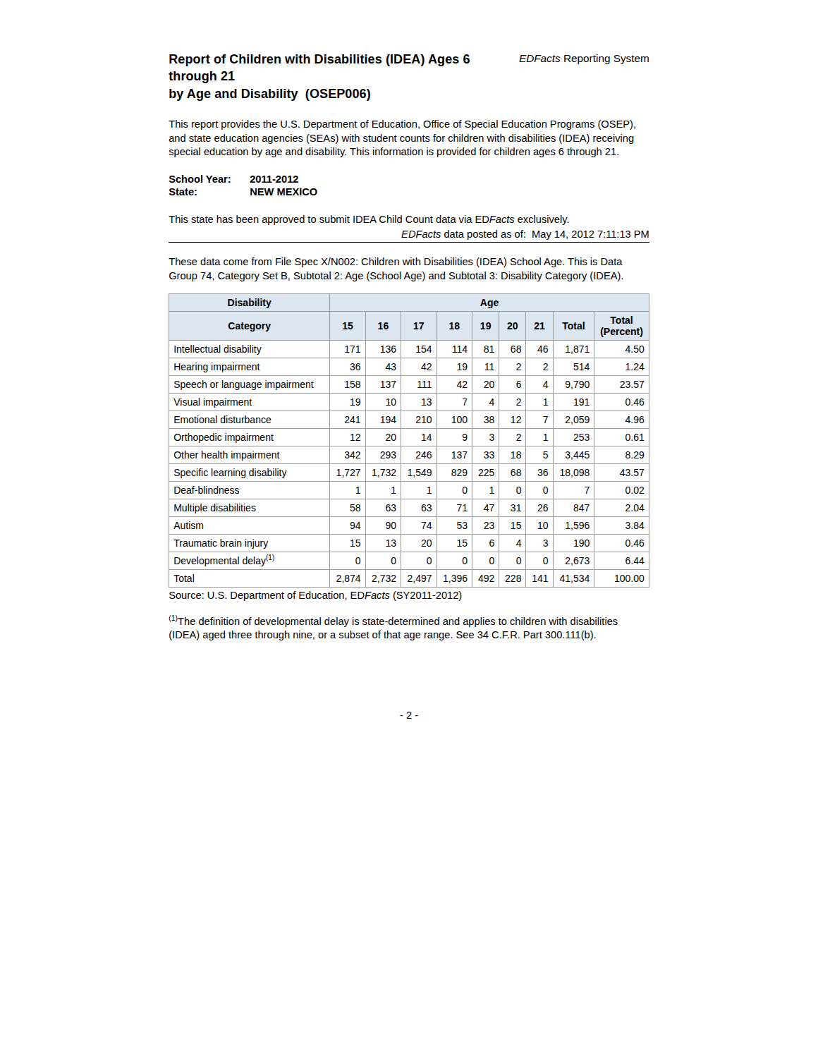Report of Children with Disabilities (IDEA) Ages 6 through 21
by Age and Disability (OSEP006)
EDFacts Reporting System
This report provides the U.S. Department of Education, Office of Special Education Programs (OSEP), and state education agencies (SEAs) with student counts for children with disabilities (IDEA) receiving special education by age and disability. This information is provided for children ages 6 through 21.
| School Year: | 2011-2012 |
| State: | NEW MEXICO |
This state has been approved to submit IDEA Child Count data via EDFacts exclusively.
EDFacts data posted as of: May 14, 2012 7:11:13 PM
These data come from File Spec X/N002: Children with Disabilities (IDEA) School Age. This is Data Group 74, Category Set B, Subtotal 2: Age (School Age) and Subtotal 3: Disability Category (IDEA).
| Disability | Age |
| --- | --- |
| Category | 15 | 16 | 17 | 18 | 19 | 20 | 21 | Total | Total (Percent) |
| Intellectual disability | 171 | 136 | 154 | 114 | 81 | 68 | 46 | 1,871 | 4.50 |
| Hearing impairment | 36 | 43 | 42 | 19 | 11 | 2 | 2 | 514 | 1.24 |
| Speech or language impairment | 158 | 137 | 111 | 42 | 20 | 6 | 4 | 9,790 | 23.57 |
| Visual impairment | 19 | 10 | 13 | 7 | 4 | 2 | 1 | 191 | 0.46 |
| Emotional disturbance | 241 | 194 | 210 | 100 | 38 | 12 | 7 | 2,059 | 4.96 |
| Orthopedic impairment | 12 | 20 | 14 | 9 | 3 | 2 | 1 | 253 | 0.61 |
| Other health impairment | 342 | 293 | 246 | 137 | 33 | 18 | 5 | 3,445 | 8.29 |
| Specific learning disability | 1,727 | 1,732 | 1,549 | 829 | 225 | 68 | 36 | 18,098 | 43.57 |
| Deaf-blindness | 1 | 1 | 1 | 0 | 1 | 0 | 0 | 7 | 0.02 |
| Multiple disabilities | 58 | 63 | 63 | 71 | 47 | 31 | 26 | 847 | 2.04 |
| Autism | 94 | 90 | 74 | 53 | 23 | 15 | 10 | 1,596 | 3.84 |
| Traumatic brain injury | 15 | 13 | 20 | 15 | 6 | 4 | 3 | 190 | 0.46 |
| Developmental delay (1) | 0 | 0 | 0 | 0 | 0 | 0 | 0 | 2,673 | 6.44 |
| Total | 2,874 | 2,732 | 2,497 | 1,396 | 492 | 228 | 141 | 41,534 | 100.00 |
Source: U.S. Department of Education, EDFacts (SY2011-2012)
(1)The definition of developmental delay is state-determined and applies to children with disabilities (IDEA) aged three through nine, or a subset of that age range. See 34 C.F.R. Part 300.111(b).
- 2 -